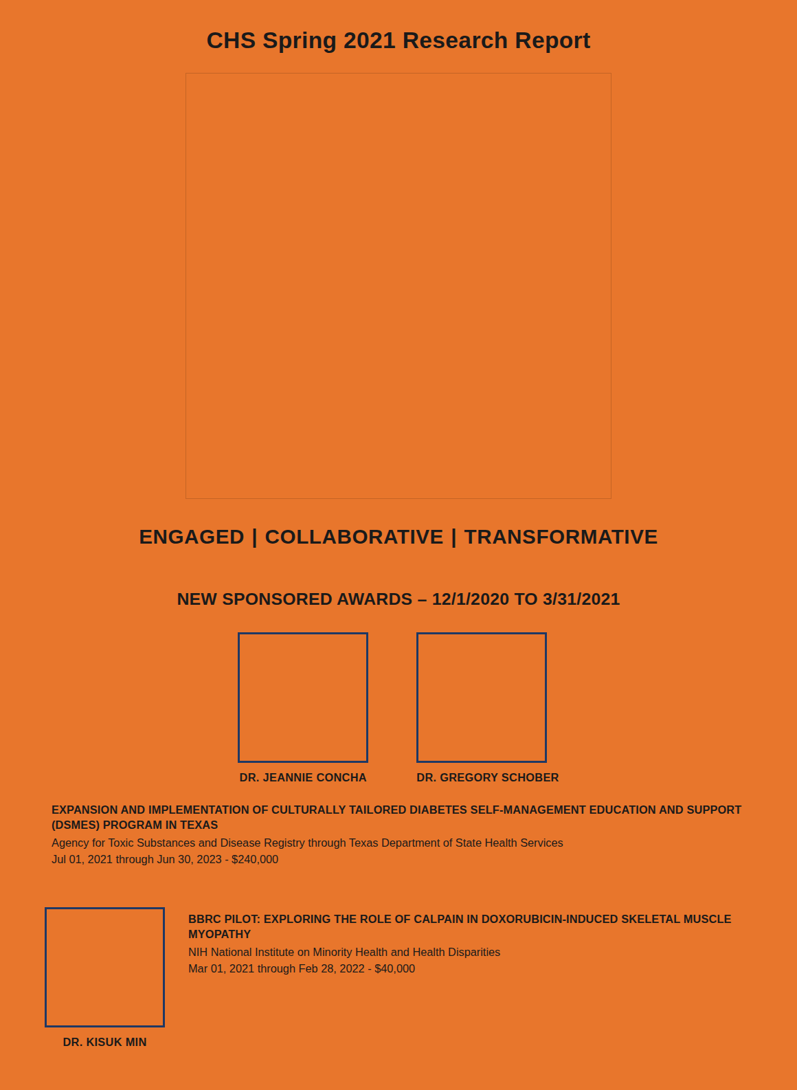CHS Spring 2021 Research Report
ENGAGED|COLLABORATIVE|TRANSFORMATIVE
NEW SPONSORED AWARDS – 12/1/2020 TO 3/31/2021
Dr. Jeannie Concha
Dr. Gregory Schober
Expansion and Implementation of Culturally Tailored Diabetes Self-Management Education and Support (DSMES) Program in Texas
Agency for Toxic Substances and Disease Registry through Texas Department of State Health Services
Jul 01, 2021 through Jun 30, 2023 - $240,000
Dr. Kisuk Min
BBRC Pilot: Exploring the Role of Calpain in Doxorubicin-Induced Skeletal Muscle Myopathy
NIH National Institute on Minority Health and Health Disparities
Mar 01, 2021 through Feb 28, 2022 - $40,000